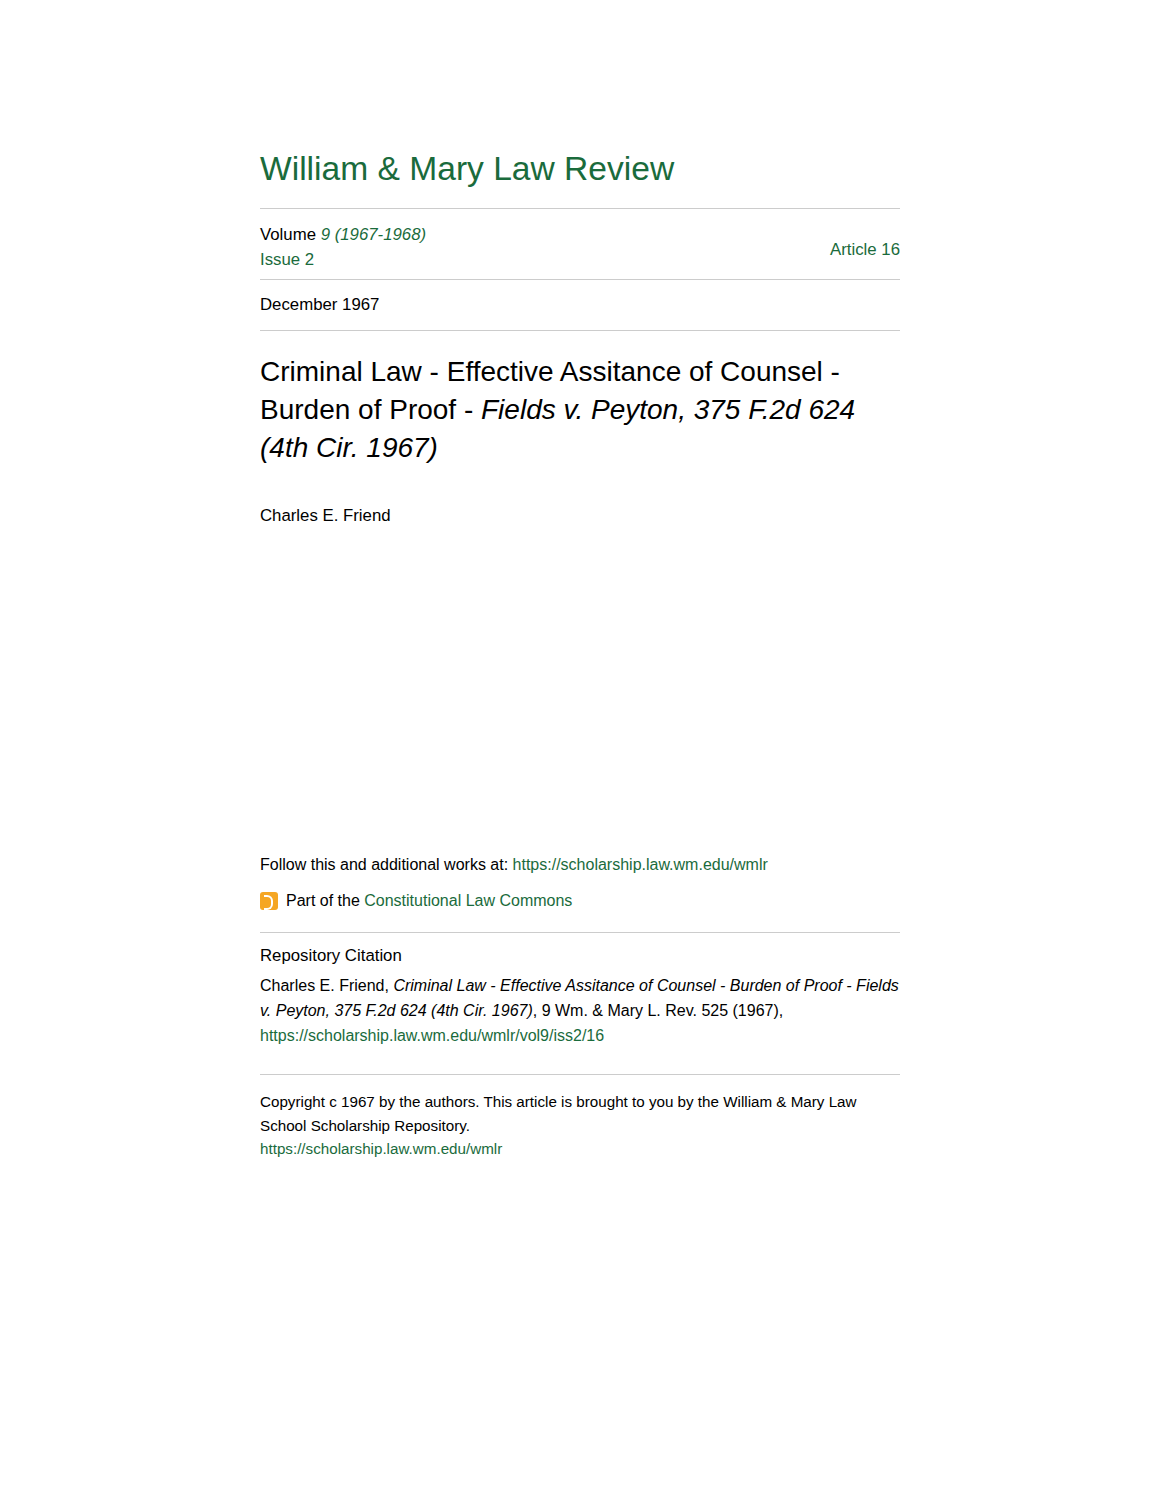William & Mary Law Review
Volume 9 (1967-1968)
Issue 2
Article 16
December 1967
Criminal Law - Effective Assitance of Counsel - Burden of Proof - Fields v. Peyton, 375 F.2d 624 (4th Cir. 1967)
Charles E. Friend
Follow this and additional works at: https://scholarship.law.wm.edu/wmlr
Part of the Constitutional Law Commons
Repository Citation
Charles E. Friend, Criminal Law - Effective Assitance of Counsel - Burden of Proof - Fields v. Peyton, 375 F.2d 624 (4th Cir. 1967), 9 Wm. & Mary L. Rev. 525 (1967), https://scholarship.law.wm.edu/wmlr/vol9/iss2/16
Copyright c 1967 by the authors. This article is brought to you by the William & Mary Law School Scholarship Repository.
https://scholarship.law.wm.edu/wmlr